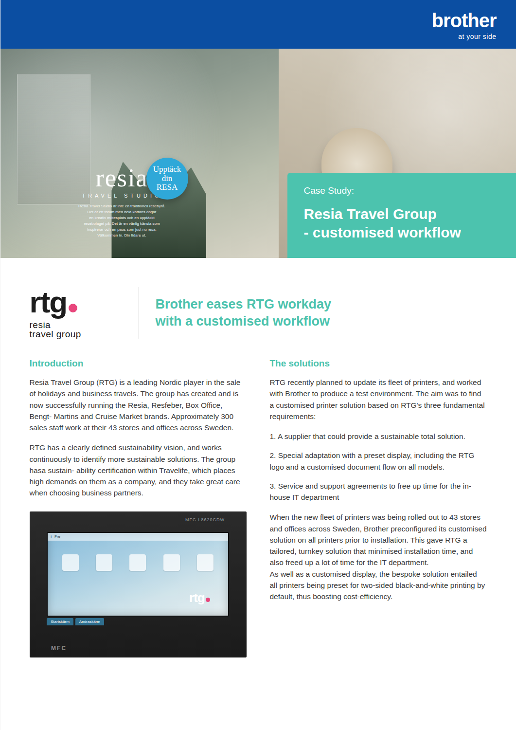brother
at your side
resia
Travel Studio
Resia Travel Studio är inte en traditionell resebyrå.
Det är ett forum med hela kartans dagar
en kreativ mötesplats och en upptäckt
resebolaget på. Det är en vänlig känsla som
inspirerar och en paus som just nu resa.
Välkommen in. Din tidare ut.
Upptäck
din
RESA
Case Study:
Resia Travel Group
- customised workflow
rtg
resia
travel group
Brother eases RTG workday
with a customised workflow
Introduction
Resia Travel Group (RTG) is a leading Nordic player in the sale of holidays and business travels. The group has created and is now successfully running the Resia, Resfeber, Box Office, Bengt- Martins and Cruise Market brands. Approximately 300 sales staff work at their 43 stores and offices across Sweden.
RTG has a clearly defined sustainability vision, and works continuously to identify more sustainable solutions. The group hasa sustain- ability certification within Travelife, which places high demands on them as a company, and they take great care when choosing business partners.
MFC-L8620CDW
iFre
rtg
Startskärm Andraskärm
MFC
The solutions
RTG recently planned to update its fleet of printers, and worked with Brother to produce a test environment. The aim was to find a customised printer solution based on RTG's three fundamental requirements:
1. A supplier that could provide a sustainable total solution.
2. Special adaptation with a preset display, including the RTG logo and a customised document flow on all models.
3. Service and support agreements to free up time for the in-house IT department
When the new fleet of printers was being rolled out to 43 stores and offices across Sweden, Brother preconfigured its customised solution on all printers prior to installation. This gave RTG a tailored, turnkey solution that minimised installation time, and also freed up a lot of time for the IT department.
As well as a customised display, the bespoke solution entailed all printers being preset for two-sided black-and-white printing by default, thus boosting cost-efficiency.